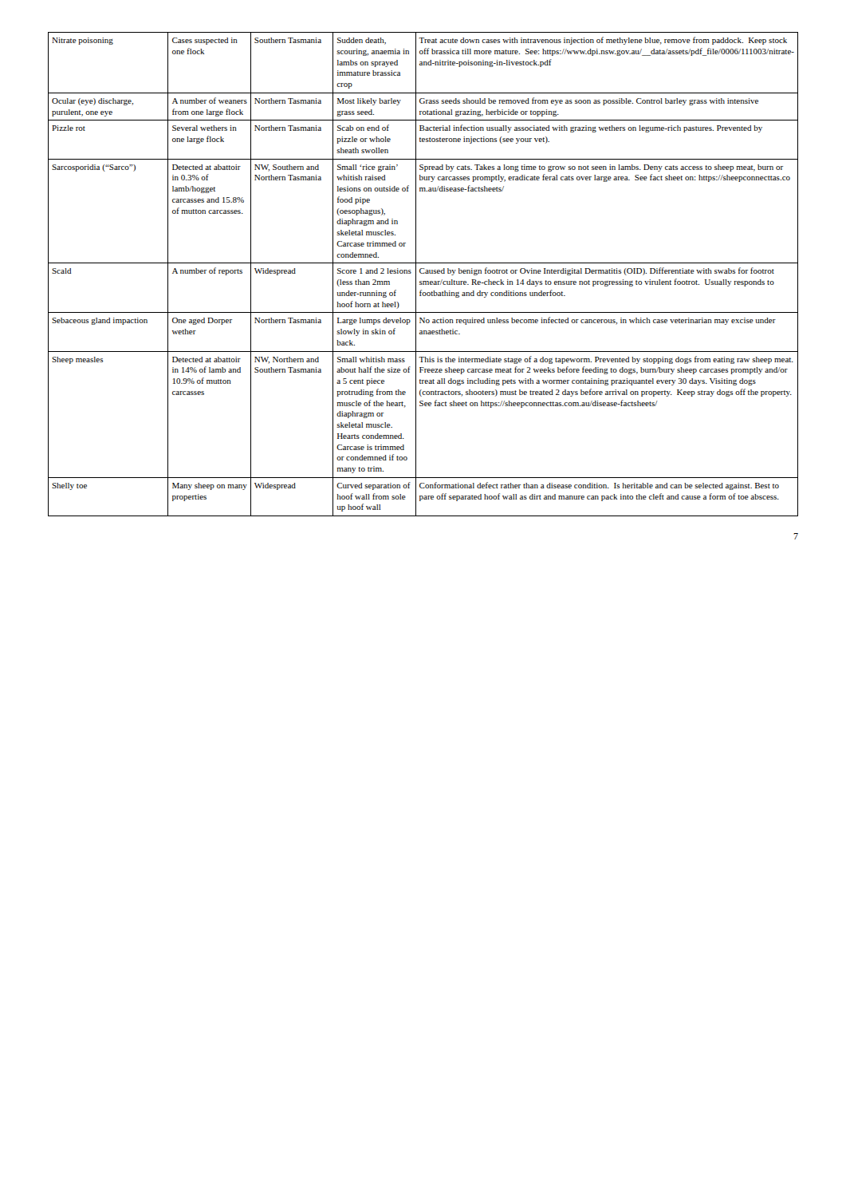| Nitrate poisoning | Cases suspected in one flock | Southern Tasmania | Sudden death, scouring, anaemia in lambs on sprayed immature brassica crop | Treat acute down cases with intravenous injection of methylene blue, remove from paddock. Keep stock off brassica till more mature. See: https://www.dpi.nsw.gov.au/__data/assets/pdf_file/0006/111003/nitrate-and-nitrite-poisoning-in-livestock.pdf |
| Ocular (eye) discharge, purulent, one eye | A number of weaners from one large flock | Northern Tasmania | Most likely barley grass seed. | Grass seeds should be removed from eye as soon as possible. Control barley grass with intensive rotational grazing, herbicide or topping. |
| Pizzle rot | Several wethers in one large flock | Northern Tasmania | Scab on end of pizzle or whole sheath swollen | Bacterial infection usually associated with grazing wethers on legume-rich pastures. Prevented by testosterone injections (see your vet). |
| Sarcosporidia (“Sarco”) | Detected at abattoir in 0.3% of lamb/hogget carcasses and 15.8% of mutton carcasses. | NW, Southern and Northern Tasmania | Small ‘rice grain’ whitish raised lesions on outside of food pipe (oesophagus), diaphragm and in skeletal muscles. Carcase trimmed or condemned. | Spread by cats. Takes a long time to grow so not seen in lambs. Deny cats access to sheep meat, burn or bury carcasses promptly, eradicate feral cats over large area. See fact sheet on: https://sheepconnecttas.com.au/disease-factsheets/ |
| Scald | A number of reports | Widespread | Score 1 and 2 lesions (less than 2mm under-running of hoof horn at heel) | Caused by benign footrot or Ovine Interdigital Dermatitis (OID). Differentiate with swabs for footrot smear/culture. Re-check in 14 days to ensure not progressing to virulent footrot. Usually responds to footbathing and dry conditions underfoot. |
| Sebaceous gland impaction | One aged Dorper wether | Northern Tasmania | Large lumps develop slowly in skin of back. | No action required unless become infected or cancerous, in which case veterinarian may excise under anaesthetic. |
| Sheep measles | Detected at abattoir in 14% of lamb and 10.9% of mutton carcasses | NW, Northern and Southern Tasmania | Small whitish mass about half the size of a 5 cent piece protruding from the muscle of the heart, diaphragm or skeletal muscle. Hearts condemned. Carcase is trimmed or condemned if too many to trim. | This is the intermediate stage of a dog tapeworm. Prevented by stopping dogs from eating raw sheep meat. Freeze sheep carcase meat for 2 weeks before feeding to dogs, burn/bury sheep carcases promptly and/or treat all dogs including pets with a wormer containing praziquantel every 30 days. Visiting dogs (contractors, shooters) must be treated 2 days before arrival on property. Keep stray dogs off the property. See fact sheet on https://sheepconnecttas.com.au/disease-factsheets/ |
| Shelly toe | Many sheep on many properties | Widespread | Curved separation of hoof wall from sole up hoof wall | Conformational defect rather than a disease condition. Is heritable and can be selected against. Best to pare off separated hoof wall as dirt and manure can pack into the cleft and cause a form of toe abscess. |
7